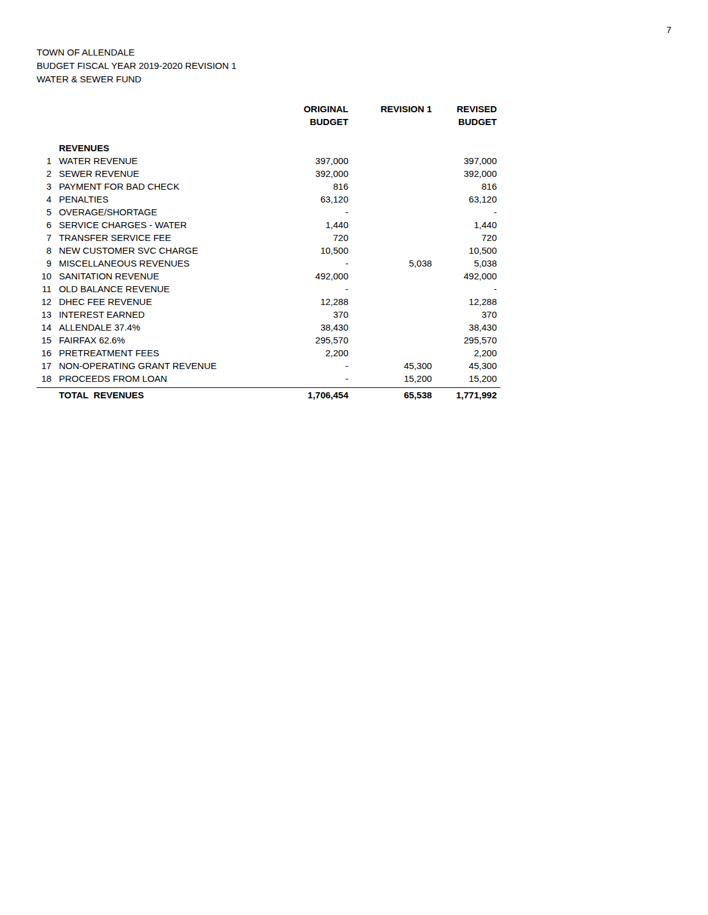7
TOWN OF ALLENDALE
BUDGET FISCAL YEAR 2019-2020 REVISION 1
WATER & SEWER FUND
| | | ORIGINAL | REVISION 1 | REVISED |
| --- | --- | --- | --- | --- |
| | | BUDGET | | BUDGET |
| | REVENUES | | | |
| 1 | WATER REVENUE | 397,000 | | 397,000 |
| 2 | SEWER REVENUE | 392,000 | | 392,000 |
| 3 | PAYMENT FOR BAD CHECK | 816 | | 816 |
| 4 | PENALTIES | 63,120 | | 63,120 |
| 5 | OVERAGE/SHORTAGE | - | | - |
| 6 | SERVICE CHARGES - WATER | 1,440 | | 1,440 |
| 7 | TRANSFER SERVICE FEE | 720 | | 720 |
| 8 | NEW CUSTOMER SVC CHARGE | 10,500 | | 10,500 |
| 9 | MISCELLANEOUS REVENUES | - | 5,038 | 5,038 |
| 10 | SANITATION REVENUE | 492,000 | | 492,000 |
| 11 | OLD BALANCE REVENUE | - | | - |
| 12 | DHEC FEE REVENUE | 12,288 | | 12,288 |
| 13 | INTEREST EARNED | 370 | | 370 |
| 14 | ALLENDALE 37.4% | 38,430 | | 38,430 |
| 15 | FAIRFAX 62.6% | 295,570 | | 295,570 |
| 16 | PRETREATMENT FEES | 2,200 | | 2,200 |
| 17 | NON-OPERATING GRANT REVENUE | - | 45,300 | 45,300 |
| 18 | PROCEEDS FROM LOAN | - | 15,200 | 15,200 |
| | TOTAL REVENUES | 1,706,454 | 65,538 | 1,771,992 |